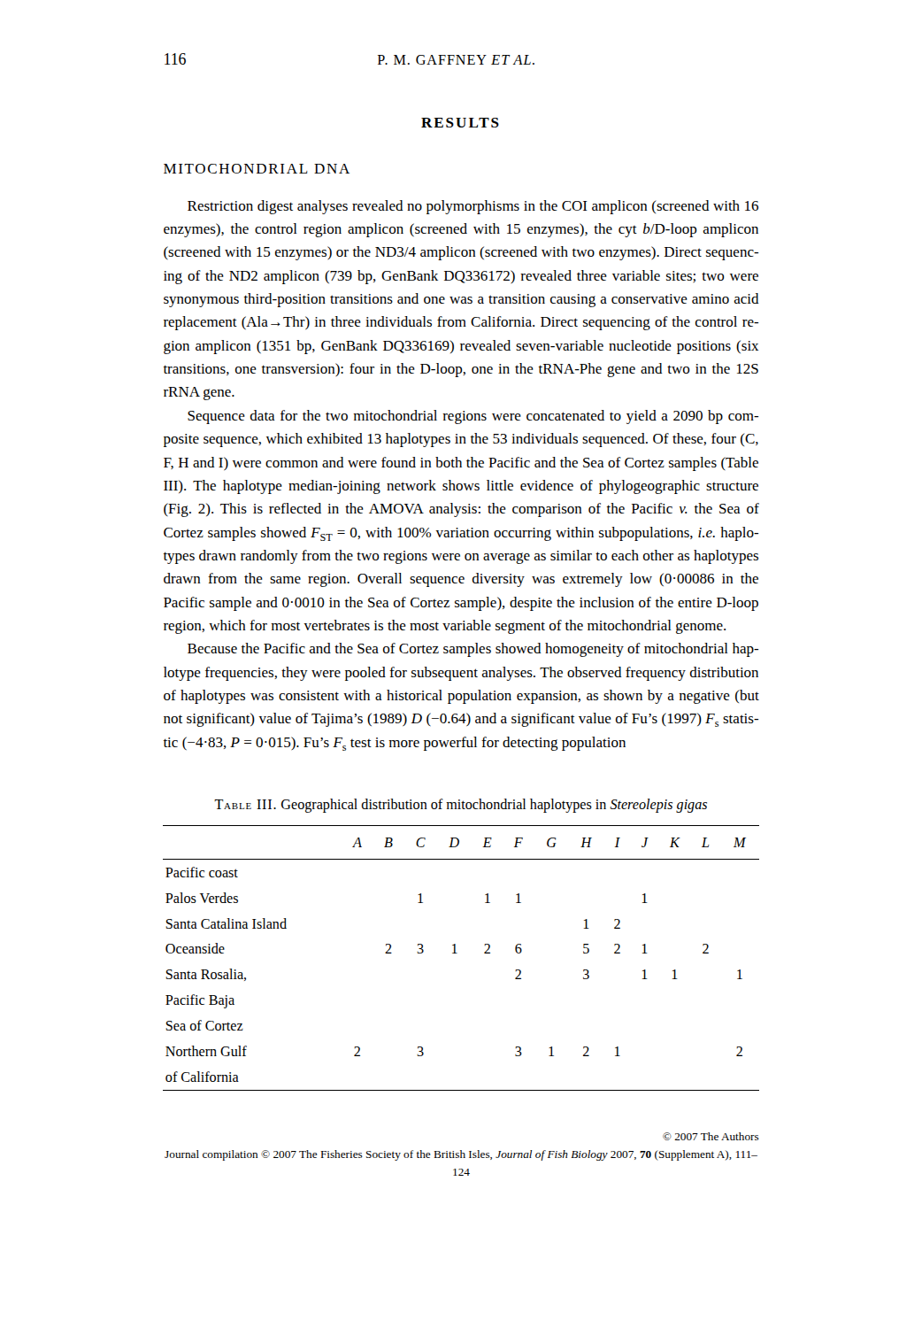116
P. M. GAFFNEY ET AL.
RESULTS
MITOCHONDRIAL DNA
Restriction digest analyses revealed no polymorphisms in the COI amplicon (screened with 16 enzymes), the control region amplicon (screened with 15 enzymes), the cyt b/D-loop amplicon (screened with 15 enzymes) or the ND3/4 amplicon (screened with two enzymes). Direct sequencing of the ND2 amplicon (739 bp, GenBank DQ336172) revealed three variable sites; two were synonymous third-position transitions and one was a transition causing a conservative amino acid replacement (Ala→Thr) in three individuals from California. Direct sequencing of the control region amplicon (1351 bp, GenBank DQ336169) revealed seven-variable nucleotide positions (six transitions, one transversion): four in the D-loop, one in the tRNA-Phe gene and two in the 12S rRNA gene.
Sequence data for the two mitochondrial regions were concatenated to yield a 2090 bp composite sequence, which exhibited 13 haplotypes in the 53 individuals sequenced. Of these, four (C, F, H and I) were common and were found in both the Pacific and the Sea of Cortez samples (Table III). The haplotype median-joining network shows little evidence of phylogeographic structure (Fig. 2). This is reflected in the AMOVA analysis: the comparison of the Pacific v. the Sea of Cortez samples showed FST = 0, with 100% variation occurring within subpopulations, i.e. haplotypes drawn randomly from the two regions were on average as similar to each other as haplotypes drawn from the same region. Overall sequence diversity was extremely low (0·00086 in the Pacific sample and 0·0010 in the Sea of Cortez sample), despite the inclusion of the entire D-loop region, which for most vertebrates is the most variable segment of the mitochondrial genome.
Because the Pacific and the Sea of Cortez samples showed homogeneity of mitochondrial haplotype frequencies, they were pooled for subsequent analyses. The observed frequency distribution of haplotypes was consistent with a historical population expansion, as shown by a negative (but not significant) value of Tajima’s (1989) D (−0.64) and a significant value of Fu’s (1997) Fs statistic (−4·83, P = 0·015). Fu’s Fs test is more powerful for detecting population
Table III. Geographical distribution of mitochondrial haplotypes in Stereolepis gigas
| | A | B | C | D | E | F | G | H | I | J | K | L | M |
| --- | --- | --- | --- | --- | --- | --- | --- | --- | --- | --- | --- | --- | --- |
| Pacific coast | | | | | | | | | | | | | |
| Palos Verdes | | | 1 | | 1 | 1 | | | | 1 | | | |
| Santa Catalina Island | | | | | | | | 1 | 2 | | | | |
| Oceanside | | 2 | 3 | 1 | 2 | 6 | | 5 | 2 | 1 | | 2 | |
| Santa Rosalia, | | | | | | 2 | | 3 | | 1 | 1 | | 1 |
| Pacific Baja | | | | | | | | | | | | | |
| Sea of Cortez | | | | | | | | | | | | | |
| Northern Gulf | 2 | | 3 | | | 3 | 1 | 2 | 1 | | | | 2 |
| of California | | | | | | | | | | | | | |
© 2007 The Authors
Journal compilation © 2007 The Fisheries Society of the British Isles, Journal of Fish Biology 2007, 70 (Supplement A), 111–124